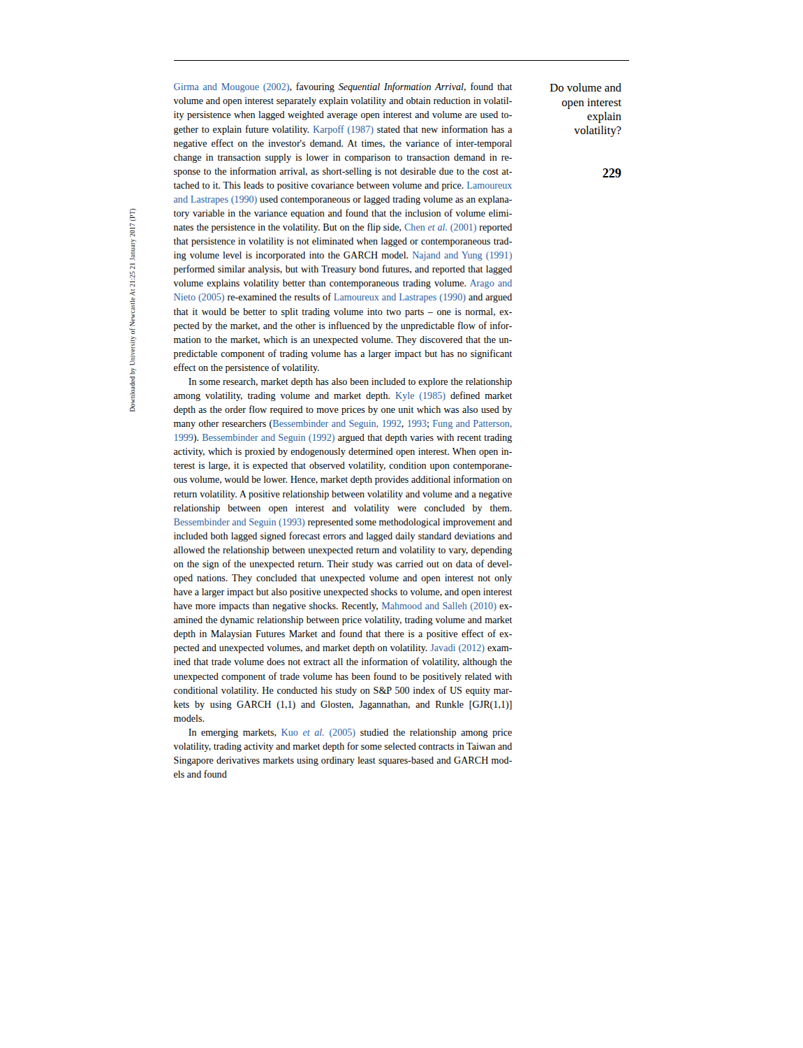Downloaded by University of Newcastle At 21:25 21 January 2017 (PT)
Girma and Mougoue (2002), favouring Sequential Information Arrival, found that volume and open interest separately explain volatility and obtain reduction in volatility persistence when lagged weighted average open interest and volume are used together to explain future volatility. Karpoff (1987) stated that new information has a negative effect on the investor's demand. At times, the variance of inter-temporal change in transaction supply is lower in comparison to transaction demand in response to the information arrival, as short-selling is not desirable due to the cost attached to it. This leads to positive covariance between volume and price. Lamoureux and Lastrapes (1990) used contemporaneous or lagged trading volume as an explanatory variable in the variance equation and found that the inclusion of volume eliminates the persistence in the volatility. But on the flip side, Chen et al. (2001) reported that persistence in volatility is not eliminated when lagged or contemporaneous trading volume level is incorporated into the GARCH model. Najand and Yung (1991) performed similar analysis, but with Treasury bond futures, and reported that lagged volume explains volatility better than contemporaneous trading volume. Arago and Nieto (2005) re-examined the results of Lamoureux and Lastrapes (1990) and argued that it would be better to split trading volume into two parts – one is normal, expected by the market, and the other is influenced by the unpredictable flow of information to the market, which is an unexpected volume. They discovered that the unpredictable component of trading volume has a larger impact but has no significant effect on the persistence of volatility.
In some research, market depth has also been included to explore the relationship among volatility, trading volume and market depth. Kyle (1985) defined market depth as the order flow required to move prices by one unit which was also used by many other researchers (Bessembinder and Seguin, 1992, 1993; Fung and Patterson, 1999). Bessembinder and Seguin (1992) argued that depth varies with recent trading activity, which is proxied by endogenously determined open interest. When open interest is large, it is expected that observed volatility, condition upon contemporaneous volume, would be lower. Hence, market depth provides additional information on return volatility. A positive relationship between volatility and volume and a negative relationship between open interest and volatility were concluded by them. Bessembinder and Seguin (1993) represented some methodological improvement and included both lagged signed forecast errors and lagged daily standard deviations and allowed the relationship between unexpected return and volatility to vary, depending on the sign of the unexpected return. Their study was carried out on data of developed nations. They concluded that unexpected volume and open interest not only have a larger impact but also positive unexpected shocks to volume, and open interest have more impacts than negative shocks. Recently, Mahmood and Salleh (2010) examined the dynamic relationship between price volatility, trading volume and market depth in Malaysian Futures Market and found that there is a positive effect of expected and unexpected volumes, and market depth on volatility. Javadi (2012) examined that trade volume does not extract all the information of volatility, although the unexpected component of trade volume has been found to be positively related with conditional volatility. He conducted his study on S&P 500 index of US equity markets by using GARCH (1,1) and Glosten, Jagannathan, and Runkle [GJR(1,1)] models.
In emerging markets, Kuo et al. (2005) studied the relationship among price volatility, trading activity and market depth for some selected contracts in Taiwan and Singapore derivatives markets using ordinary least squares-based and GARCH models and found
Do volume and
open interest
explain
volatility?
229